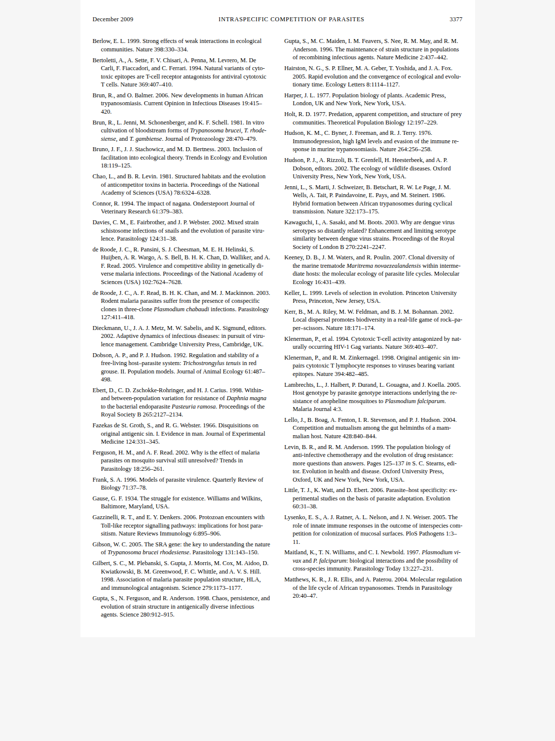December 2009 Intraspecific Competition of Parasites 3377
Berlow, E. L. 1999. Strong effects of weak interactions in ecological communities. Nature 398:330–334.
Bertoletti, A., A. Sette, F. V. Chisari, A. Penna, M. Levrero, M. De Carli, F. Fiaccadori, and C. Ferrari. 1994. Natural variants of cytotoxic epitopes are T-cell receptor antagonists for antiviral cytotoxic T cells. Nature 369:407–410.
Brun, R., and O. Balmer. 2006. New developments in human African trypanosomiasis. Current Opinion in Infectious Diseases 19:415–420.
Brun, R., L. Jenni, M. Schonenberger, and K. F. Schell. 1981. In vitro cultivation of bloodstream forms of Trypanosoma brucei, T. rhodesiense, and T. gambiense. Journal of Protozoology 28:470–479.
Bruno, J. F., J. J. Stachowicz, and M. D. Bertness. 2003. Inclusion of facilitation into ecological theory. Trends in Ecology and Evolution 18:119–125.
Chao, L., and B. R. Levin. 1981. Structured habitats and the evolution of anticompetitor toxins in bacteria. Proceedings of the National Academy of Sciences (USA) 78:6324–6328.
Connor, R. 1994. The impact of nagana. Onderstepoort Journal of Veterinary Research 61:379–383.
Davies, C. M., E. Fairbrother, and J. P. Webster. 2002. Mixed strain schistosome infections of snails and the evolution of parasite virulence. Parasitology 124:31–38.
de Roode, J. C., R. Pansini, S. J. Cheesman, M. E. H. Helinski, S. Huijben, A. R. Wargo, A. S. Bell, B. H. K. Chan, D. Walliker, and A. F. Read. 2005. Virulence and competitive ability in genetically diverse malaria infections. Proceedings of the National Academy of Sciences (USA) 102:7624–7628.
de Roode, J. C., A. F. Read, B. H. K. Chan, and M. J. Mackinnon. 2003. Rodent malaria parasites suffer from the presence of conspecific clones in three-clone Plasmodium chabaudi infections. Parasitology 127:411–418.
Dieckmann, U., J. A. J. Metz, M. W. Sabelis, and K. Sigmund, editors. 2002. Adaptive dynamics of infectious diseases: in pursuit of virulence management. Cambridge University Press, Cambridge, UK.
Dobson, A. P., and P. J. Hudson. 1992. Regulation and stability of a free-living host–parasite system: Trichostrongylus tenuis in red grouse. II. Population models. Journal of Animal Ecology 61:487–498.
Ebert, D., C. D. Zschokke-Rohringer, and H. J. Carius. 1998. Within- and between-population variation for resistance of Daphnia magna to the bacterial endoparasite Pasteuria ramosa. Proceedings of the Royal Society B 265:2127–2134.
Fazekas de St. Groth, S., and R. G. Webster. 1966. Disquisitions on original antigenic sin. I. Evidence in man. Journal of Experimental Medicine 124:331–345.
Ferguson, H. M., and A. F. Read. 2002. Why is the effect of malaria parasites on mosquito survival still unresolved? Trends in Parasitology 18:256–261.
Frank, S. A. 1996. Models of parasite virulence. Quarterly Review of Biology 71:37–78.
Gause, G. F. 1934. The struggle for existence. Williams and Wilkins, Baltimore, Maryland, USA.
Gazzinelli, R. T., and E. Y. Denkers. 2006. Protozoan encounters with Toll-like receptor signalling pathways: implications for host parasitism. Nature Reviews Immunology 6:895–906.
Gibson, W. C. 2005. The SRA gene: the key to understanding the nature of Trypanosoma brucei rhodesiense. Parasitology 131:143–150.
Gilbert, S. C., M. Plebanski, S. Gupta, J. Morris, M. Cox, M. Aidoo, D. Kwiatkowski, B. M. Greenwood, F. C. Whittle, and A. V. S. Hill. 1998. Association of malaria parasite population structure, HLA, and immunological antagonism. Science 279:1173–1177.
Gupta, S., N. Ferguson, and R. Anderson. 1998. Chaos, persistence, and evolution of strain structure in antigenically diverse infectious agents. Science 280:912–915.
Gupta, S., M. C. Maiden, I. M. Feavers, S. Nee, R. M. May, and R. M. Anderson. 1996. The maintenance of strain structure in populations of recombining infectious agents. Nature Medicine 2:437–442.
Hairston, N. G., S. P. Ellner, M. A. Geber, T. Yoshida, and J. A. Fox. 2005. Rapid evolution and the convergence of ecological and evolutionary time. Ecology Letters 8:1114–1127.
Harper, J. L. 1977. Population biology of plants. Academic Press, London, UK and New York, New York, USA.
Holt, R. D. 1977. Predation, apparent competition, and structure of prey communities. Theoretical Population Biology 12:197–229.
Hudson, K. M., C. Byner, J. Freeman, and R. J. Terry. 1976. Immunodepression, high IgM levels and evasion of the immune response in murine trypanosomiasis. Nature 264:256–258.
Hudson, P. J., A. Rizzoli, B. T. Grenfell, H. Heesterbeek, and A. P. Dobson, editors. 2002. The ecology of wildlife diseases. Oxford University Press, New York, New York, USA.
Jenni, L., S. Marti, J. Schweizer, B. Betschart, R. W. Le Page, J. M. Wells, A. Tait, P. Paindavoine, E. Pays, and M. Steinert. 1986. Hybrid formation between African trypanosomes during cyclical transmission. Nature 322:173–175.
Kawaguchi, I., A. Sasaki, and M. Boots. 2003. Why are dengue virus serotypes so distantly related? Enhancement and limiting serotype similarity between dengue virus strains. Proceedings of the Royal Society of London B 270:2241–2247.
Keeney, D. B., J. M. Waters, and R. Poulin. 2007. Clonal diversity of the marine trematode Maritrema novaezealandensis within intermediate hosts: the molecular ecology of parasite life cycles. Molecular Ecology 16:431–439.
Keller, L. 1999. Levels of selection in evolution. Princeton University Press, Princeton, New Jersey, USA.
Kerr, B., M. A. Riley, M. W. Feldman, and B. J. M. Bohannan. 2002. Local dispersal promotes biodiversity in a real-life game of rock–paper–scissors. Nature 18:171–174.
Klenerman, P., et al. 1994. Cytotoxic T-cell activity antagonized by naturally occurring HIV-1 Gag variants. Nature 369:403–407.
Klenerman, P., and R. M. Zinkernagel. 1998. Original antigenic sin impairs cytotoxic T lymphocyte responses to viruses bearing variant epitopes. Nature 394:482–485.
Lambrechts, L., J. Halbert, P. Durand, L. Gouagna, and J. Koella. 2005. Host genotype by parasite genotype interactions underlying the resistance of anopheline mosquitoes to Plasmodium falciparum. Malaria Journal 4:3.
Lello, J., B. Boag, A. Fenton, I. R. Stevenson, and P. J. Hudson. 2004. Competition and mutualism among the gut helminths of a mammalian host. Nature 428:840–844.
Levin, B. R., and R. M. Anderson. 1999. The population biology of anti-infective chemotherapy and the evolution of drug resistance: more questions than answers. Pages 125–137 in S. C. Stearns, editor. Evolution in health and disease. Oxford University Press, Oxford, UK and New York, New York, USA.
Little, T. J., K. Watt, and D. Ebert. 2006. Parasite–host specificity: experimental studies on the basis of parasite adaptation. Evolution 60:31–38.
Lysenko, E. S., A. J. Ratner, A. L. Nelson, and J. N. Weiser. 2005. The role of innate immune responses in the outcome of interspecies competition for colonization of mucosal surfaces. PloS Pathogens 1:3–11.
Maitland, K., T. N. Williams, and C. I. Newbold. 1997. Plasmodium vivax and P. falciparum: biological interactions and the possibility of cross-species immunity. Parasitology Today 13:227–231.
Matthews, K. R., J. R. Ellis, and A. Paterou. 2004. Molecular regulation of the life cycle of African trypanosomes. Trends in Parasitology 20:40–47.